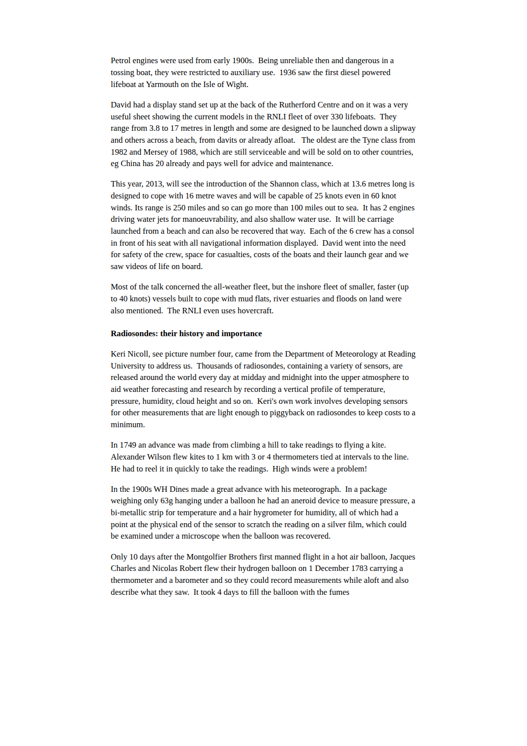Petrol engines were used from early 1900s. Being unreliable then and dangerous in a tossing boat, they were restricted to auxiliary use. 1936 saw the first diesel powered lifeboat at Yarmouth on the Isle of Wight.
David had a display stand set up at the back of the Rutherford Centre and on it was a very useful sheet showing the current models in the RNLI fleet of over 330 lifeboats. They range from 3.8 to 17 metres in length and some are designed to be launched down a slipway and others across a beach, from davits or already afloat. The oldest are the Tyne class from 1982 and Mersey of 1988, which are still serviceable and will be sold on to other countries, eg China has 20 already and pays well for advice and maintenance.
This year, 2013, will see the introduction of the Shannon class, which at 13.6 metres long is designed to cope with 16 metre waves and will be capable of 25 knots even in 60 knot winds. Its range is 250 miles and so can go more than 100 miles out to sea. It has 2 engines driving water jets for manoeuvrability, and also shallow water use. It will be carriage launched from a beach and can also be recovered that way. Each of the 6 crew has a consol in front of his seat with all navigational information displayed. David went into the need for safety of the crew, space for casualties, costs of the boats and their launch gear and we saw videos of life on board.
Most of the talk concerned the all-weather fleet, but the inshore fleet of smaller, faster (up to 40 knots) vessels built to cope with mud flats, river estuaries and floods on land were also mentioned. The RNLI even uses hovercraft.
Radiosondes: their history and importance
Keri Nicoll, see picture number four, came from the Department of Meteorology at Reading University to address us. Thousands of radiosondes, containing a variety of sensors, are released around the world every day at midday and midnight into the upper atmosphere to aid weather forecasting and research by recording a vertical profile of temperature, pressure, humidity, cloud height and so on. Keri's own work involves developing sensors for other measurements that are light enough to piggyback on radiosondes to keep costs to a minimum.
In 1749 an advance was made from climbing a hill to take readings to flying a kite. Alexander Wilson flew kites to 1 km with 3 or 4 thermometers tied at intervals to the line. He had to reel it in quickly to take the readings. High winds were a problem!
In the 1900s WH Dines made a great advance with his meteorograph. In a package weighing only 63g hanging under a balloon he had an aneroid device to measure pressure, a bi-metallic strip for temperature and a hair hygrometer for humidity, all of which had a point at the physical end of the sensor to scratch the reading on a silver film, which could be examined under a microscope when the balloon was recovered.
Only 10 days after the Montgolfier Brothers first manned flight in a hot air balloon, Jacques Charles and Nicolas Robert flew their hydrogen balloon on 1 December 1783 carrying a thermometer and a barometer and so they could record measurements while aloft and also describe what they saw. It took 4 days to fill the balloon with the fumes